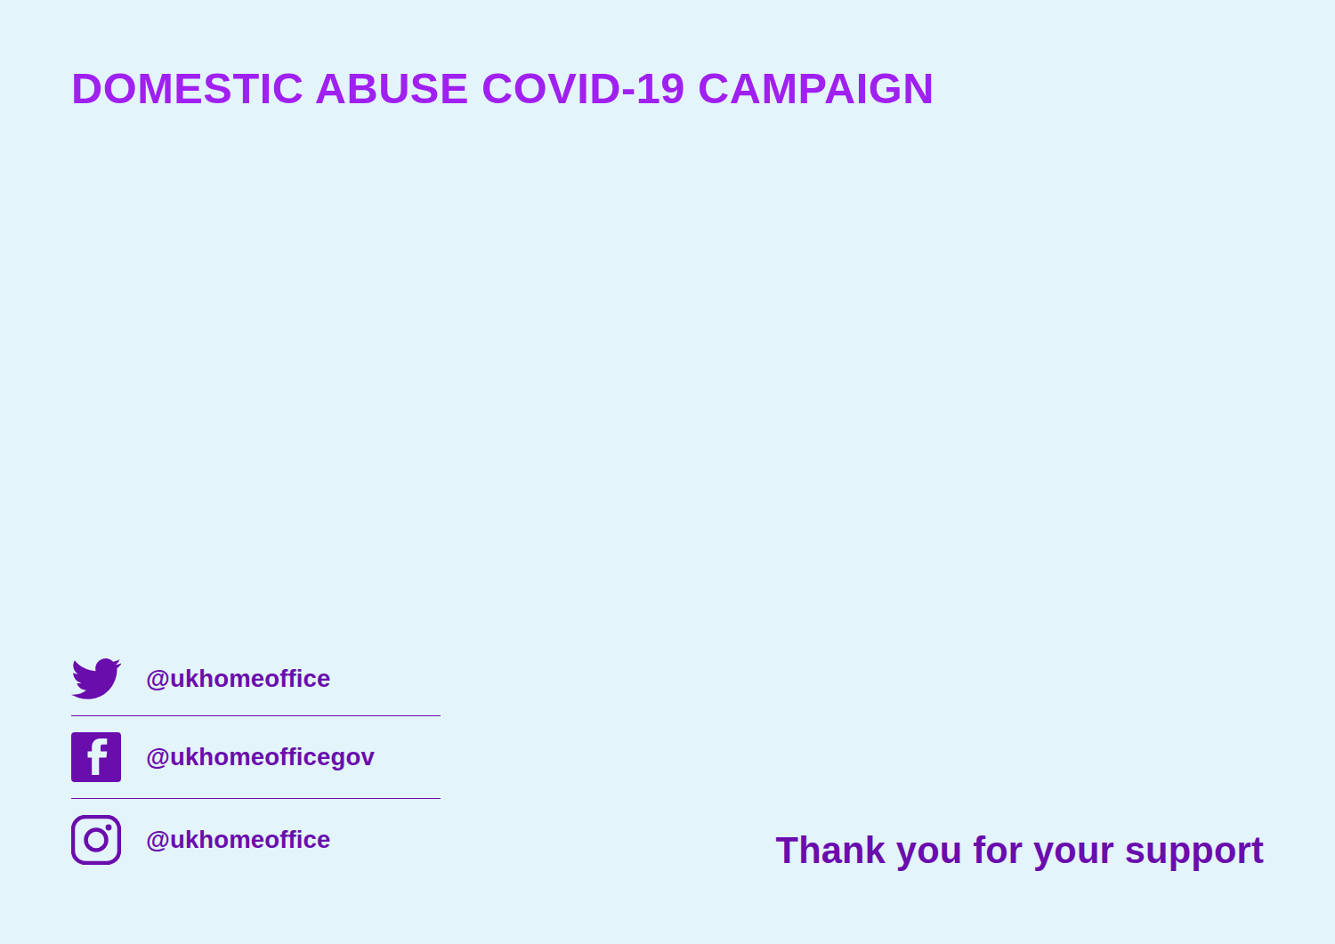Domestic Abuse COVID-19 Campaign
@ukhomeoffice
@ukhomeofficegov
@ukhomeoffice
Thank you for your support